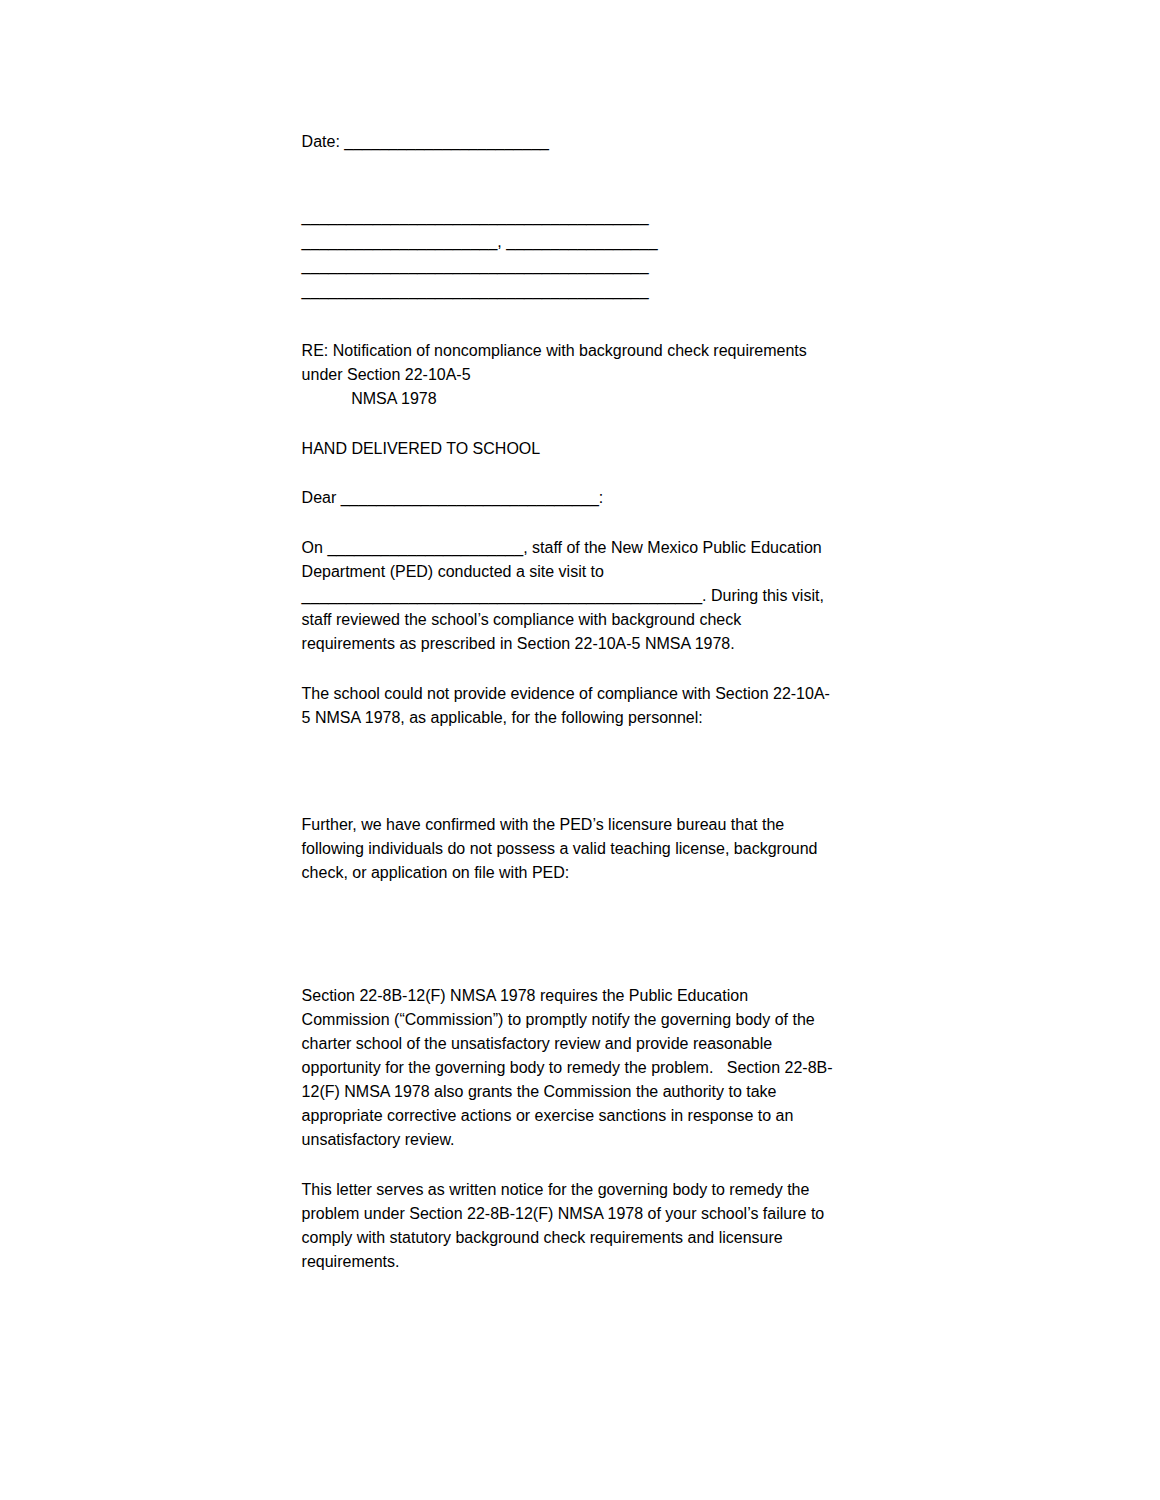Date: _______________________
_______________________________________
______________________, _________________
_______________________________________
_______________________________________
RE: Notification of noncompliance with background check requirements under Section 22-10A-5 NMSA 1978
HAND DELIVERED TO SCHOOL
Dear _____________________________:
On ______________________, staff of the New Mexico Public Education Department (PED) conducted a site visit to _____________________________________________. During this visit, staff reviewed the school’s compliance with background check requirements as prescribed in Section 22-10A-5 NMSA 1978.
The school could not provide evidence of compliance with Section 22-10A-5 NMSA 1978, as applicable, for the following personnel:
Further, we have confirmed with the PED’s licensure bureau that the following individuals do not possess a valid teaching license, background check, or application on file with PED:
Section 22-8B-12(F) NMSA 1978 requires the Public Education Commission (“Commission”) to promptly notify the governing body of the charter school of the unsatisfactory review and provide reasonable opportunity for the governing body to remedy the problem. Section 22-8B-12(F) NMSA 1978 also grants the Commission the authority to take appropriate corrective actions or exercise sanctions in response to an unsatisfactory review.
This letter serves as written notice for the governing body to remedy the problem under Section 22-8B-12(F) NMSA 1978 of your school’s failure to comply with statutory background check requirements and licensure requirements.